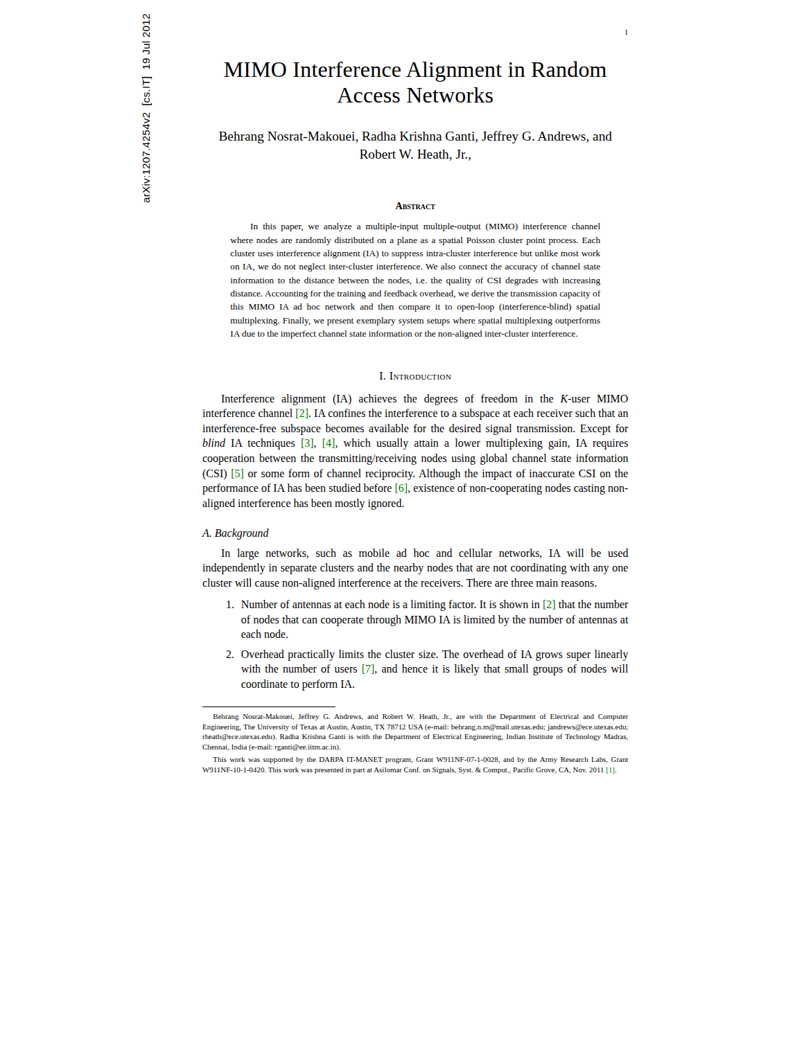1
arXiv:1207.4254v2 [cs.IT] 19 Jul 2012
MIMO Interference Alignment in Random
Access Networks
Behrang Nosrat-Makouei, Radha Krishna Ganti, Jeffrey G. Andrews, and
Robert W. Heath, Jr.,
Abstract
In this paper, we analyze a multiple-input multiple-output (MIMO) interference channel where nodes are randomly distributed on a plane as a spatial Poisson cluster point process. Each cluster uses interference alignment (IA) to suppress intra-cluster interference but unlike most work on IA, we do not neglect inter-cluster interference. We also connect the accuracy of channel state information to the distance between the nodes, i.e. the quality of CSI degrades with increasing distance. Accounting for the training and feedback overhead, we derive the transmission capacity of this MIMO IA ad hoc network and then compare it to open-loop (interference-blind) spatial multiplexing. Finally, we present exemplary system setups where spatial multiplexing outperforms IA due to the imperfect channel state information or the non-aligned inter-cluster interference.
I. Introduction
Interference alignment (IA) achieves the degrees of freedom in the K-user MIMO interference channel [2]. IA confines the interference to a subspace at each receiver such that an interference-free subspace becomes available for the desired signal transmission. Except for blind IA techniques [3], [4], which usually attain a lower multiplexing gain, IA requires cooperation between the transmitting/receiving nodes using global channel state information (CSI) [5] or some form of channel reciprocity. Although the impact of inaccurate CSI on the performance of IA has been studied before [6], existence of non-cooperating nodes casting non-aligned interference has been mostly ignored.
A. Background
In large networks, such as mobile ad hoc and cellular networks, IA will be used independently in separate clusters and the nearby nodes that are not coordinating with any one cluster will cause non-aligned interference at the receivers. There are three main reasons.
Number of antennas at each node is a limiting factor. It is shown in [2] that the number of nodes that can cooperate through MIMO IA is limited by the number of antennas at each node.
Overhead practically limits the cluster size. The overhead of IA grows super linearly with the number of users [7], and hence it is likely that small groups of nodes will coordinate to perform IA.
Behrang Nosrat-Makouei, Jeffrey G. Andrews, and Robert W. Heath, Jr., are with the Department of Electrical and Computer Engineering, The University of Texas at Austin, Austin, TX 78712 USA (e-mail: behrang.n.m@mail.utexas.edu; jandrews@ece.utexas.edu; rheath@ece.utexas.edu). Radha Krishna Ganti is with the Department of Electrical Engineering, Indian Institute of Technology Madras, Chennai, India (e-mail: rganti@ee.iitm.ac.in).
This work was supported by the DARPA IT-MANET program, Grant W911NF-07-1-0028, and by the Army Research Labs, Grant W911NF-10-1-0420. This work was presented in part at Asilomar Conf. on Signals, Syst. & Comput., Pacific Grove, CA, Nov. 2011 [1].